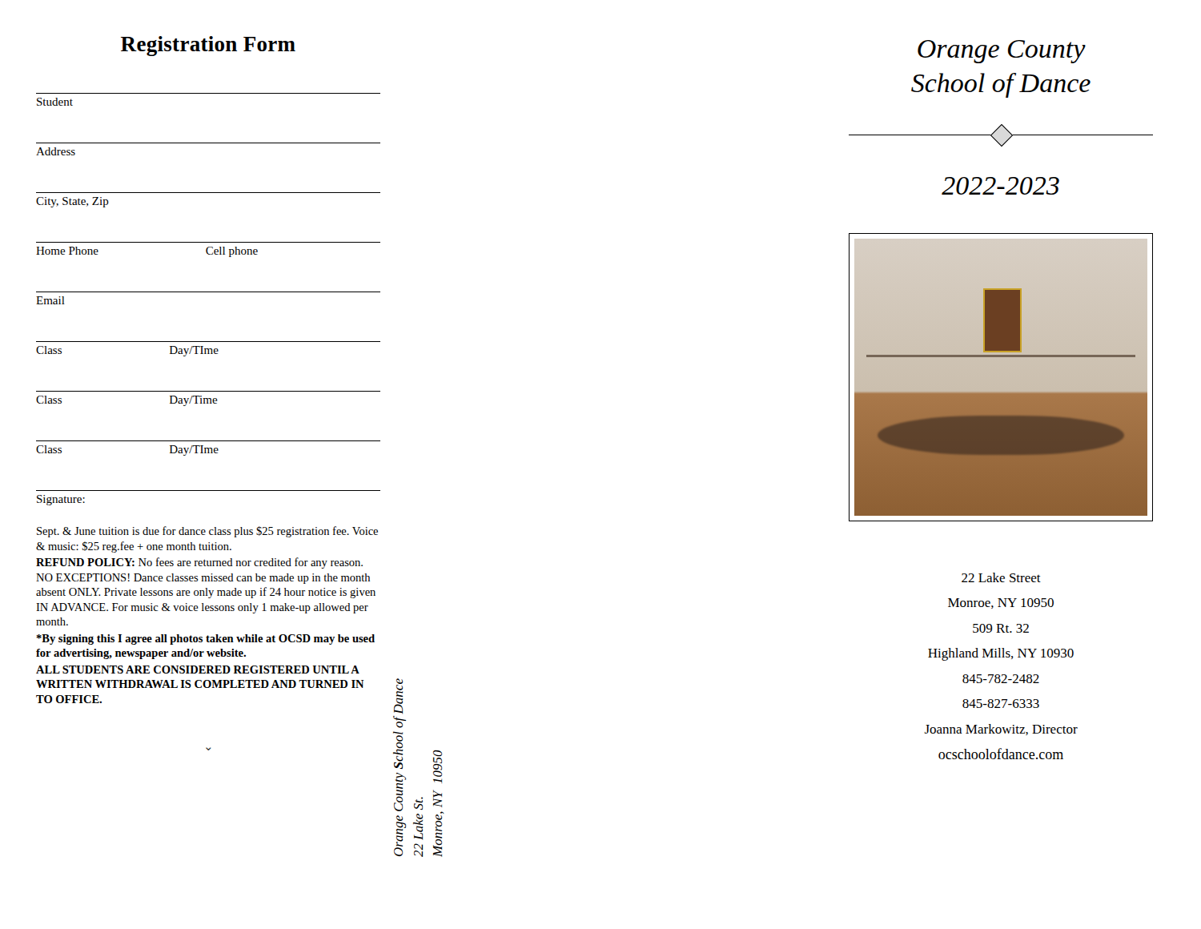Registration Form
Student
Address
City, State, Zip
Home Phone Cell phone
Email
Class Day/TIme
Class Day/Time
Class Day/TIme
Signature:
Sept. & June tuition is due for dance class plus $25 registration fee. Voice & music: $25 reg.fee + one month tuition.
REFUND POLICY: No fees are returned nor credited for any reason. NO EXCEPTIONS! Dance classes missed can be made up in the month absent ONLY. Private lessons are only made up if 24 hour notice is given IN ADVANCE. For music & voice lessons only 1 make-up allowed per month.
*By signing this I agree all photos taken while at OCSD may be used for advertising, newspaper and/or website.
ALL STUDENTS ARE CONSIDERED REGISTERED UNTIL A WRITTEN WITHDRAWAL IS COMPLETED AND TURNED IN TO OFFICE.
⌄
Orange County School of Dance
22 Lake St.
Monroe, NY 10950
Orange County
School of Dance
2022-2023
22 Lake Street
Monroe, NY 10950
509 Rt. 32
Highland Mills, NY 10930
845-782-2482
845-827-6333
Joanna Markowitz, Director
ocschoolofdance.com